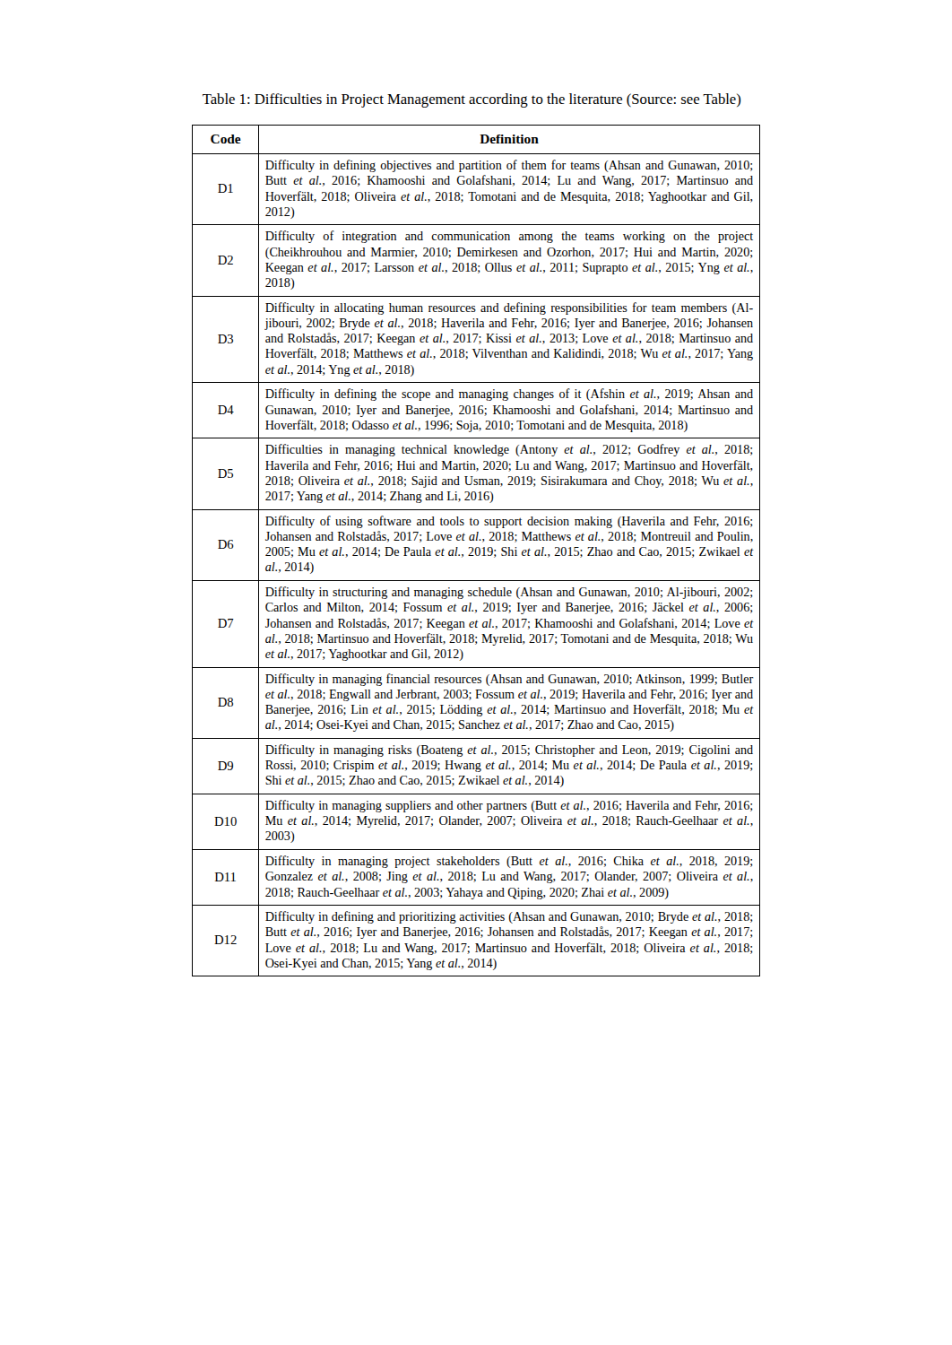Table 1: Difficulties in Project Management according to the literature (Source: see Table)
| Code | Definition |
| --- | --- |
| D1 | Difficulty in defining objectives and partition of them for teams (Ahsan and Gunawan, 2010; Butt et al. , 2016; Khamooshi and Golafshani, 2014; Lu and Wang, 2017; Martinsuo and Hoverfält, 2018; Oliveira et al. , 2018; Tomotani and de Mesquita, 2018; Yaghootkar and Gil, 2012) |
| D2 | Difficulty of integration and communication among the teams working on the project (Cheikhrouhou and Marmier, 2010; Demirkesen and Ozorhon, 2017; Hui and Martin, 2020; Keegan et al. , 2017; Larsson et al. , 2018; Ollus et al. , 2011; Suprapto et al. , 2015; Yng et al. , 2018) |
| D3 | Difficulty in allocating human resources and defining responsibilities for team members (Al-jibouri, 2002; Bryde et al. , 2018; Haverila and Fehr, 2016; Iyer and Banerjee, 2016; Johansen and Rolstadås, 2017; Keegan et al. , 2017; Kissi et al. , 2013; Love et al. , 2018; Martinsuo and Hoverfält, 2018; Matthews et al. , 2018; Vilventhan and Kalidindi, 2018; Wu et al. , 2017; Yang et al. , 2014; Yng et al. , 2018) |
| D4 | Difficulty in defining the scope and managing changes of it (Afshin et al. , 2019; Ahsan and Gunawan, 2010; Iyer and Banerjee, 2016; Khamooshi and Golafshani, 2014; Martinsuo and Hoverfält, 2018; Odasso et al. , 1996; Soja, 2010; Tomotani and de Mesquita, 2018) |
| D5 | Difficulties in managing technical knowledge (Antony et al. , 2012; Godfrey et al. , 2018; Haverila and Fehr, 2016; Hui and Martin, 2020; Lu and Wang, 2017; Martinsuo and Hoverfält, 2018; Oliveira et al. , 2018; Sajid and Usman, 2019; Sisirakumara and Choy, 2018; Wu et al. , 2017; Yang et al. , 2014; Zhang and Li, 2016) |
| D6 | Difficulty of using software and tools to support decision making (Haverila and Fehr, 2016; Johansen and Rolstadås, 2017; Love et al. , 2018; Matthews et al. , 2018; Montreuil and Poulin, 2005; Mu et al. , 2014; De Paula et al. , 2019; Shi et al. , 2015; Zhao and Cao, 2015; Zwikael et al. , 2014) |
| D7 | Difficulty in structuring and managing schedule (Ahsan and Gunawan, 2010; Al-jibouri, 2002; Carlos and Milton, 2014; Fossum et al. , 2019; Iyer and Banerjee, 2016; Jäckel et al. , 2006; Johansen and Rolstadås, 2017; Keegan et al. , 2017; Khamooshi and Golafshani, 2014; Love et al. , 2018; Martinsuo and Hoverfält, 2018; Myrelid, 2017; Tomotani and de Mesquita, 2018; Wu et al. , 2017; Yaghootkar and Gil, 2012) |
| D8 | Difficulty in managing financial resources (Ahsan and Gunawan, 2010; Atkinson, 1999; Butler et al. , 2018; Engwall and Jerbrant, 2003; Fossum et al. , 2019; Haverila and Fehr, 2016; Iyer and Banerjee, 2016; Lin et al. , 2015; Lödding et al. , 2014; Martinsuo and Hoverfält, 2018; Mu et al. , 2014; Osei-Kyei and Chan, 2015; Sanchez et al. , 2017; Zhao and Cao, 2015) |
| D9 | Difficulty in managing risks (Boateng et al. , 2015; Christopher and Leon, 2019; Cigolini and Rossi, 2010; Crispim et al. , 2019; Hwang et al. , 2014; Mu et al. , 2014; De Paula et al. , 2019; Shi et al. , 2015; Zhao and Cao, 2015; Zwikael et al. , 2014) |
| D10 | Difficulty in managing suppliers and other partners (Butt et al. , 2016; Haverila and Fehr, 2016; Mu et al. , 2014; Myrelid, 2017; Olander, 2007; Oliveira et al. , 2018; Rauch-Geelhaar et al. , 2003) |
| D11 | Difficulty in managing project stakeholders (Butt et al. , 2016; Chika et al. , 2018, 2019; Gonzalez et al. , 2008; Jing et al. , 2018; Lu and Wang, 2017; Olander, 2007; Oliveira et al. , 2018; Rauch-Geelhaar et al. , 2003; Yahaya and Qiping, 2020; Zhai et al. , 2009) |
| D12 | Difficulty in defining and prioritizing activities (Ahsan and Gunawan, 2010; Bryde et al. , 2018; Butt et al. , 2016; Iyer and Banerjee, 2016; Johansen and Rolstadås, 2017; Keegan et al. , 2017; Love et al. , 2018; Lu and Wang, 2017; Martinsuo and Hoverfält, 2018; Oliveira et al. , 2018; Osei-Kyei and Chan, 2015; Yang et al. , 2014) |